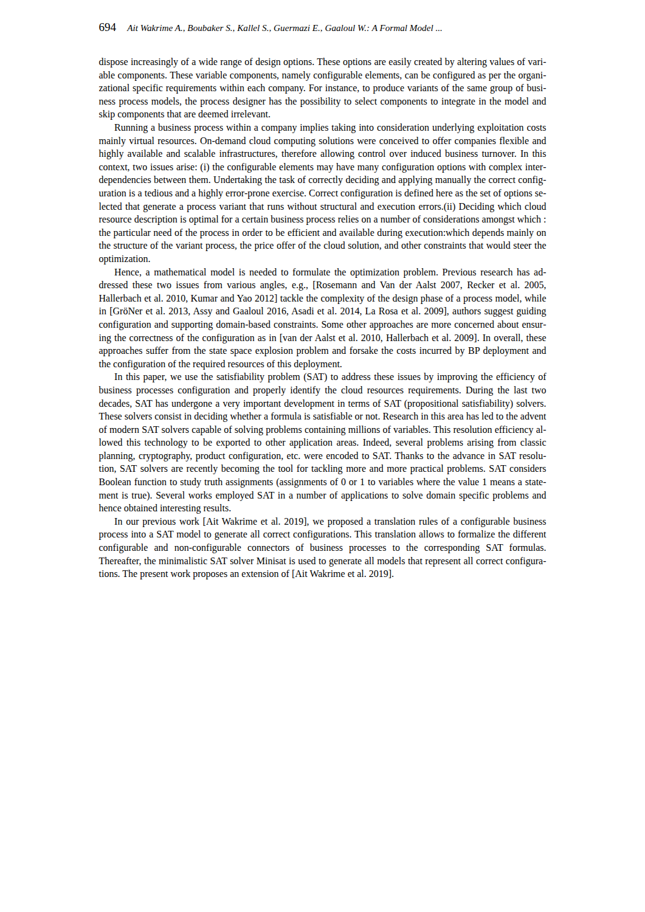694 Ait Wakrime A., Boubaker S., Kallel S., Guermazi E., Gaaloul W.: A Formal Model ...
dispose increasingly of a wide range of design options. These options are easily created by altering values of variable components. These variable components, namely configurable elements, can be configured as per the organizational specific requirements within each company. For instance, to produce variants of the same group of business process models, the process designer has the possibility to select components to integrate in the model and skip components that are deemed irrelevant.
Running a business process within a company implies taking into consideration underlying exploitation costs mainly virtual resources. On-demand cloud computing solutions were conceived to offer companies flexible and highly available and scalable infrastructures, therefore allowing control over induced business turnover. In this context, two issues arise: (i) the configurable elements may have many configuration options with complex interdependencies between them. Undertaking the task of correctly deciding and applying manually the correct configuration is a tedious and a highly error-prone exercise. Correct configuration is defined here as the set of options selected that generate a process variant that runs without structural and execution errors.(ii) Deciding which cloud resource description is optimal for a certain business process relies on a number of considerations amongst which : the particular need of the process in order to be efficient and available during execution:which depends mainly on the structure of the variant process, the price offer of the cloud solution, and other constraints that would steer the optimization.
Hence, a mathematical model is needed to formulate the optimization problem. Previous research has addressed these two issues from various angles, e.g., [Rosemann and Van der Aalst 2007, Recker et al. 2005, Hallerbach et al. 2010, Kumar and Yao 2012] tackle the complexity of the design phase of a process model, while in [GröNer et al. 2013, Assy and Gaaloul 2016, Asadi et al. 2014, La Rosa et al. 2009], authors suggest guiding configuration and supporting domain-based constraints. Some other approaches are more concerned about ensuring the correctness of the configuration as in [van der Aalst et al. 2010, Hallerbach et al. 2009]. In overall, these approaches suffer from the state space explosion problem and forsake the costs incurred by BP deployment and the configuration of the required resources of this deployment.
In this paper, we use the satisfiability problem (SAT) to address these issues by improving the efficiency of business processes configuration and properly identify the cloud resources requirements. During the last two decades, SAT has undergone a very important development in terms of SAT (propositional satisfiability) solvers. These solvers consist in deciding whether a formula is satisfiable or not. Research in this area has led to the advent of modern SAT solvers capable of solving problems containing millions of variables. This resolution efficiency allowed this technology to be exported to other application areas. Indeed, several problems arising from classic planning, cryptography, product configuration, etc. were encoded to SAT. Thanks to the advance in SAT resolution, SAT solvers are recently becoming the tool for tackling more and more practical problems. SAT considers Boolean function to study truth assignments (assignments of 0 or 1 to variables where the value 1 means a statement is true). Several works employed SAT in a number of applications to solve domain specific problems and hence obtained interesting results.
In our previous work [Ait Wakrime et al. 2019], we proposed a translation rules of a configurable business process into a SAT model to generate all correct configurations. This translation allows to formalize the different configurable and non-configurable connectors of business processes to the corresponding SAT formulas. Thereafter, the minimalistic SAT solver Minisat is used to generate all models that represent all correct configurations. The present work proposes an extension of [Ait Wakrime et al. 2019].